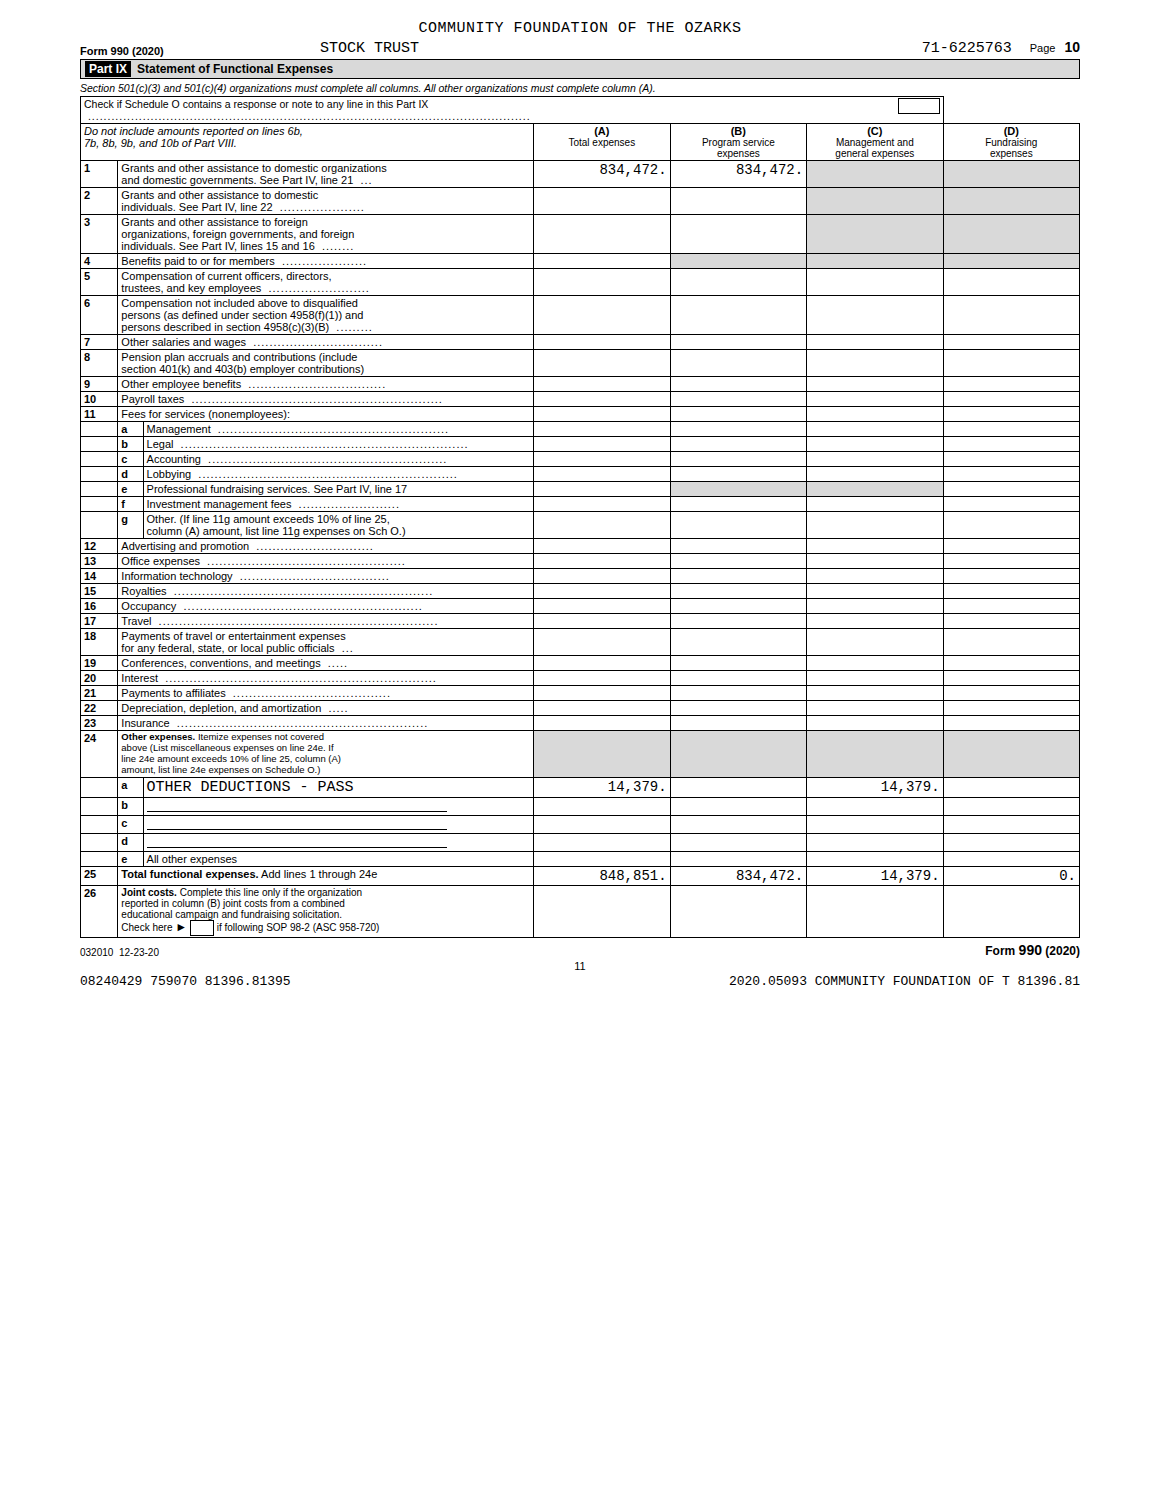COMMUNITY FOUNDATION OF THE OZARKS
Form 990 (2020)
STOCK TRUST
71-6225763 Page 10
Part IXStatement of Functional Expenses
Section 501(c)(3) and 501(c)(4) organizations must complete all columns. All other organizations must complete column (A).
| Check if Schedule O contains a response or note to any line in this Part IX ................................................................................................................. | | | |
| Do not include amounts reported on lines 6b, 7b, 8b, 9b, and 10b of Part VIII. | (A) Total expenses | (B) Program service expenses | (C) Management and general expenses | (D) Fundraising expenses |
| 1 | Grants and other assistance to domestic organizations and domestic governments. See Part IV, line 21 ... | 834,472. | 834,472. | | |
| 2 | Grants and other assistance to domestic individuals. See Part IV, line 22 ..................... | | | | |
| 3 | Grants and other assistance to foreign organizations, foreign governments, and foreign individuals. See Part IV, lines 15 and 16 ........ | | | | |
| 4 | Benefits paid to or for members ..................... | | | | |
| 5 | Compensation of current officers, directors, trustees, and key employees ......................... | | | | |
| 6 | Compensation not included above to disqualified persons (as defined under section 4958(f)(1)) and persons described in section 4958(c)(3)(B) ......... | | | | |
| 7 | Other salaries and wages ................................ | | | | |
| 8 | Pension plan accruals and contributions (include section 401(k) and 403(b) employer contributions) | | | | |
| 9 | Other employee benefits .................................. | | | | |
| 10 | Payroll taxes .............................................................. | | | | |
| 11 | Fees for services (nonemployees): | | | | |
| | a | Management ......................................................... | | | | |
| | b | Legal ....................................................................... | | | | |
| | c | Accounting ........................................................... | | | | |
| | d | Lobbying ................................................................ | | | | |
| | e | Professional fundraising services. See Part IV, line 17 | | | | |
| | f | Investment management fees ......................... | | | | |
| | g | Other. (If line 11g amount exceeds 10% of line 25, column (A) amount, list line 11g expenses on Sch O.) | | | | |
| 12 | Advertising and promotion ............................. | | | | |
| 13 | Office expenses ................................................. | | | | |
| 14 | Information technology ..................................... | | | | |
| 15 | Royalties ................................................................ | | | | |
| 16 | Occupancy ........................................................... | | | | |
| 17 | Travel ..................................................................... | | | | |
| 18 | Payments of travel or entertainment expenses for any federal, state, or local public officials ... | | | | |
| 19 | Conferences, conventions, and meetings ..... | | | | |
| 20 | Interest ................................................................... | | | | |
| 21 | Payments to affiliates ....................................... | | | | |
| 22 | Depreciation, depletion, and amortization ..... | | | | |
| 23 | Insurance .............................................................. | | | | |
| 24 | Other expenses. Itemize expenses not covered above (List miscellaneous expenses on line 24e. If line 24e amount exceeds 10% of line 25, column (A) amount, list line 24e expenses on Schedule O.) | | | | |
| | a | OTHER DEDUCTIONS - PASS | 14,379. | | 14,379. | |
| | b | | | | | |
| | c | | | | | |
| | d | | | | | |
| | e | All other expenses | | | | |
| 25 | Total functional expenses. Add lines 1 through 24e | 848,851. | 834,472. | 14,379. | 0. |
| 26 | Joint costs. Complete this line only if the organization reported in column (B) joint costs from a combined educational campaign and fundraising solicitation. Check here ► if following SOP 98-2 (ASC 958-720) | | | | |
032010 12-23-20
Form 990 (2020)
11
08240429 759070 81396.81395
2020.05093 COMMUNITY FOUNDATION OF T 81396.81